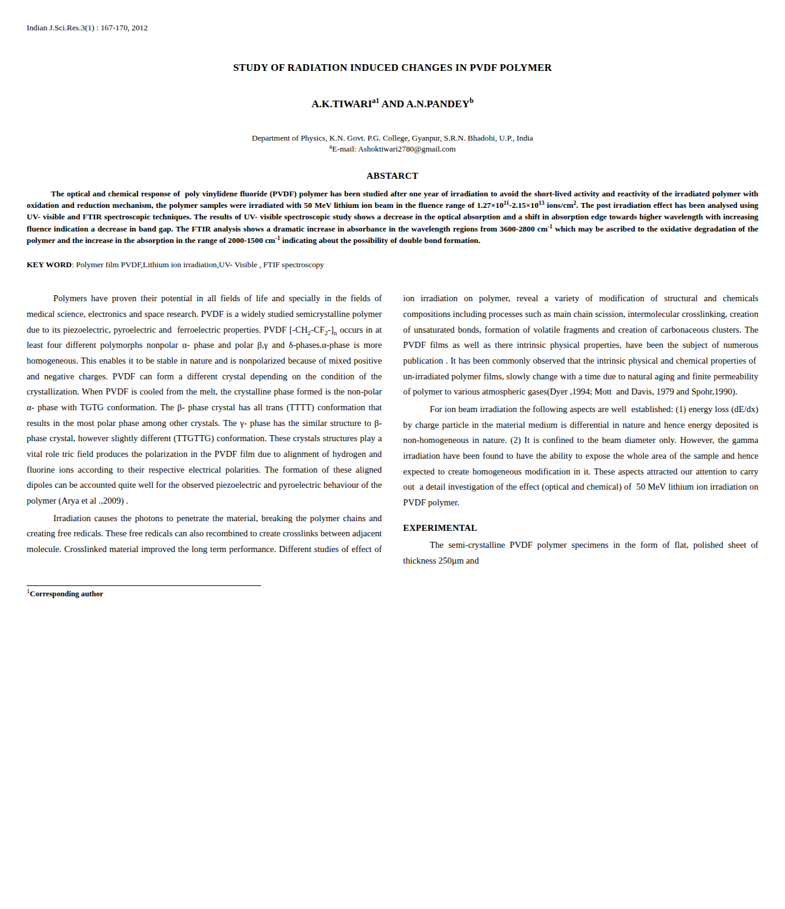Indian J.Sci.Res.3(1) : 167-170, 2012
STUDY OF RADIATION INDUCED CHANGES IN PVDF POLYMER
A.K.TIWARIa1 AND A.N.PANDEYb
Department of Physics, K.N. Govt. P.G. College, Gyanpur, S.R.N. Bhadohi, U.P., India
aE-mail: Ashoktiwari2780@gmail.com
ABSTARCT
The optical and chemical response of poly vinylidene fluoride (PVDF) polymer has been studied after one year of irradiation to avoid the short-lived activity and reactivity of the irradiated polymer with oxidation and reduction mechanism, the polymer samples were irradiated with 50 MeV lithium ion beam in the fluence range of 1.27×1011-2.15×1013 ions/cm2. The post irradiation effect has been analysed using UV- visible and FTIR spectroscopic techniques. The results of UV- visible spectroscopic study shows a decrease in the optical absorption and a shift in absorption edge towards higher wavelength with increasing fluence indication a decrease in band gap. The FTIR analysis shows a dramatic increase in absorbance in the wavelength regions from 3600-2800 cm-1 which may be ascribed to the oxidative degradation of the polymer and the increase in the absorption in the range of 2000-1500 cm-1 indicating about the possibility of double bond formation.
KEY WORD: Polymer film PVDF,Lithium ion irradiation,UV- Visible , FTIF spectroscopy
Polymers have proven their potential in all fields of life and specially in the fields of medical science, electronics and space research. PVDF is a widely studied semicrystalline polymer due to its piezoelectric, pyroelectric and ferroelectric properties. PVDF [-CH2-CF2-]n occurs in at least four different polymorphs nonpolar α- phase and polar β,γ and δ-phases.α-phase is more homogeneous. This enables it to be stable in nature and is nonpolarized because of mixed positive and negative charges. PVDF can form a different crystal depending on the condition of the crystallization. When PVDF is cooled from the melt, the crystalline phase formed is the non-polar α- phase with TGTG conformation. The β- phase crystal has all trans (TTTT) conformation that results in the most polar phase among other crystals. The γ- phase has the similar structure to β- phase crystal, however slightly different (TTGTTG) conformation. These crystals structures play a vital role tric field produces the polarization in the PVDF film due to alignment of hydrogen and fluorine ions according to their respective electrical polarities. The formation of these aligned dipoles can be accounted quite well for the observed piezoelectric and pyroelectric behaviour of the polymer (Arya et al .,2009) .
Irradiation causes the photons to penetrate the material, breaking the polymer chains and creating free redicals. These free redicals can also recombined to create crosslinks between adjacent molecule. Crosslinked material improved the long term performance. Different studies of effect of ion irradiation on polymer, reveal a variety of modification of structural and chemicals compositions including processes such as main chain scission, intermolecular crosslinking, creation of unsaturated bonds, formation of volatile fragments and creation of carbonaceous clusters. The PVDF films as well as there intrinsic physical properties, have been the subject of numerous publication . It has been commonly observed that the intrinsic physical and chemical properties of un-irradiated polymer films, slowly change with a time due to natural aging and finite permeability of polymer to various atmospheric gases(Dyer ,1994; Mott and Davis, 1979 and Spohr,1990).
For ion beam irradiation the following aspects are well established: (1) energy loss (dE/dx) by charge particle in the material medium is differential in nature and hence energy deposited is non-homogeneous in nature. (2) It is confined to the beam diameter only. However, the gamma irradiation have been found to have the ability to expose the whole area of the sample and hence expected to create homogeneous modification in it. These aspects attracted our attention to carry out a detail investigation of the effect (optical and chemical) of 50 MeV lithium ion irradiation on PVDF polymer.
EXPERIMENTAL
The semi-crystalline PVDF polymer specimens in the form of flat, polished sheet of thickness 250µm and
1Corresponding author